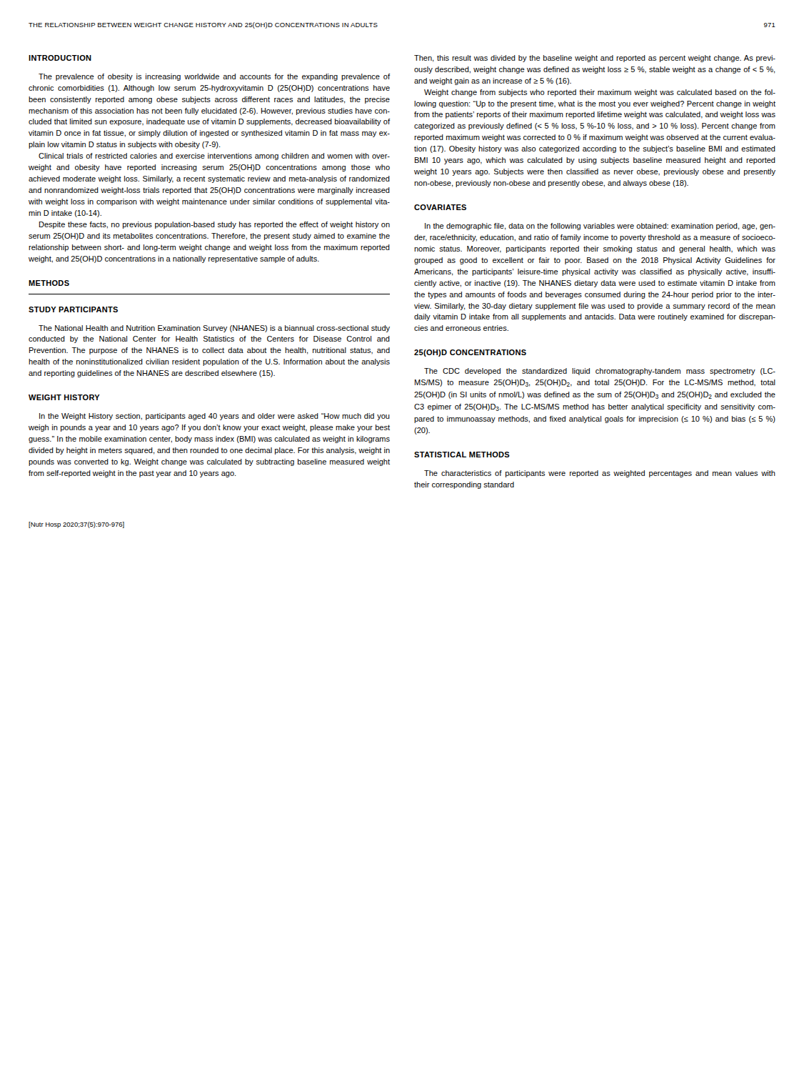The relationship between weight change history and 25(OH)D concentrations in adults 971
Introduction
The prevalence of obesity is increasing worldwide and accounts for the expanding prevalence of chronic comorbidities (1). Although low serum 25-hydroxyvitamin D (25(OH)D) concentrations have been consistently reported among obese subjects across different races and latitudes, the precise mechanism of this association has not been fully elucidated (2-6). However, previous studies have concluded that limited sun exposure, inadequate use of vitamin D supplements, decreased bioavailability of vitamin D once in fat tissue, or simply dilution of ingested or synthesized vitamin D in fat mass may explain low vitamin D status in subjects with obesity (7-9).
Clinical trials of restricted calories and exercise interventions among children and women with overweight and obesity have reported increasing serum 25(OH)D concentrations among those who achieved moderate weight loss. Similarly, a recent systematic review and meta-analysis of randomized and nonrandomized weight-loss trials reported that 25(OH)D concentrations were marginally increased with weight loss in comparison with weight maintenance under similar conditions of supplemental vitamin D intake (10-14).
Despite these facts, no previous population-based study has reported the effect of weight history on serum 25(OH)D and its metabolites concentrations. Therefore, the present study aimed to examine the relationship between short- and long-term weight change and weight loss from the maximum reported weight, and 25(OH)D concentrations in a nationally representative sample of adults.
Methods
Study participants
The National Health and Nutrition Examination Survey (NHANES) is a biannual cross-sectional study conducted by the National Center for Health Statistics of the Centers for Disease Control and Prevention. The purpose of the NHANES is to collect data about the health, nutritional status, and health of the noninstitutionalized civilian resident population of the U.S. Information about the analysis and reporting guidelines of the NHANES are described elsewhere (15).
Weight history
In the Weight History section, participants aged 40 years and older were asked “How much did you weigh in pounds a year and 10 years ago? If you don’t know your exact weight, please make your best guess.” In the mobile examination center, body mass index (BMI) was calculated as weight in kilograms divided by height in meters squared, and then rounded to one decimal place. For this analysis, weight in pounds was converted to kg. Weight change was calculated by subtracting baseline measured weight from self-reported weight in the past year and 10 years ago.
Then, this result was divided by the baseline weight and reported as percent weight change. As previously described, weight change was defined as weight loss ≥ 5 %, stable weight as a change of < 5 %, and weight gain as an increase of ≥ 5 % (16).
Weight change from subjects who reported their maximum weight was calculated based on the following question: “Up to the present time, what is the most you ever weighed? Percent change in weight from the patients’ reports of their maximum reported lifetime weight was calculated, and weight loss was categorized as previously defined (< 5 % loss, 5 %-10 % loss, and > 10 % loss). Percent change from reported maximum weight was corrected to 0 % if maximum weight was observed at the current evaluation (17). Obesity history was also categorized according to the subject’s baseline BMI and estimated BMI 10 years ago, which was calculated by using subjects baseline measured height and reported weight 10 years ago. Subjects were then classified as never obese, previously obese and presently non-obese, previously non-obese and presently obese, and always obese (18).
Covariates
In the demographic file, data on the following variables were obtained: examination period, age, gender, race/ethnicity, education, and ratio of family income to poverty threshold as a measure of socioeconomic status. Moreover, participants reported their smoking status and general health, which was grouped as good to excellent or fair to poor. Based on the 2018 Physical Activity Guidelines for Americans, the participants’ leisure-time physical activity was classified as physically active, insufficiently active, or inactive (19). The NHANES dietary data were used to estimate vitamin D intake from the types and amounts of foods and beverages consumed during the 24-hour period prior to the interview. Similarly, the 30-day dietary supplement file was used to provide a summary record of the mean daily vitamin D intake from all supplements and antacids. Data were routinely examined for discrepancies and erroneous entries.
25(OH)D concentrations
The CDC developed the standardized liquid chromatography-tandem mass spectrometry (LC-MS/MS) to measure 25(OH)D3, 25(OH)D2, and total 25(OH)D. For the LC-MS/MS method, total 25(OH)D (in SI units of nmol/L) was defined as the sum of 25(OH)D3 and 25(OH)D2 and excluded the C3 epimer of 25(OH)D3. The LC-MS/MS method has better analytical specificity and sensitivity compared to immunoassay methods, and fixed analytical goals for imprecision (≤ 10 %) and bias (≤ 5 %) (20).
Statistical methods
The characteristics of participants were reported as weighted percentages and mean values with their corresponding standard
[Nutr Hosp 2020;37(5):970-976]